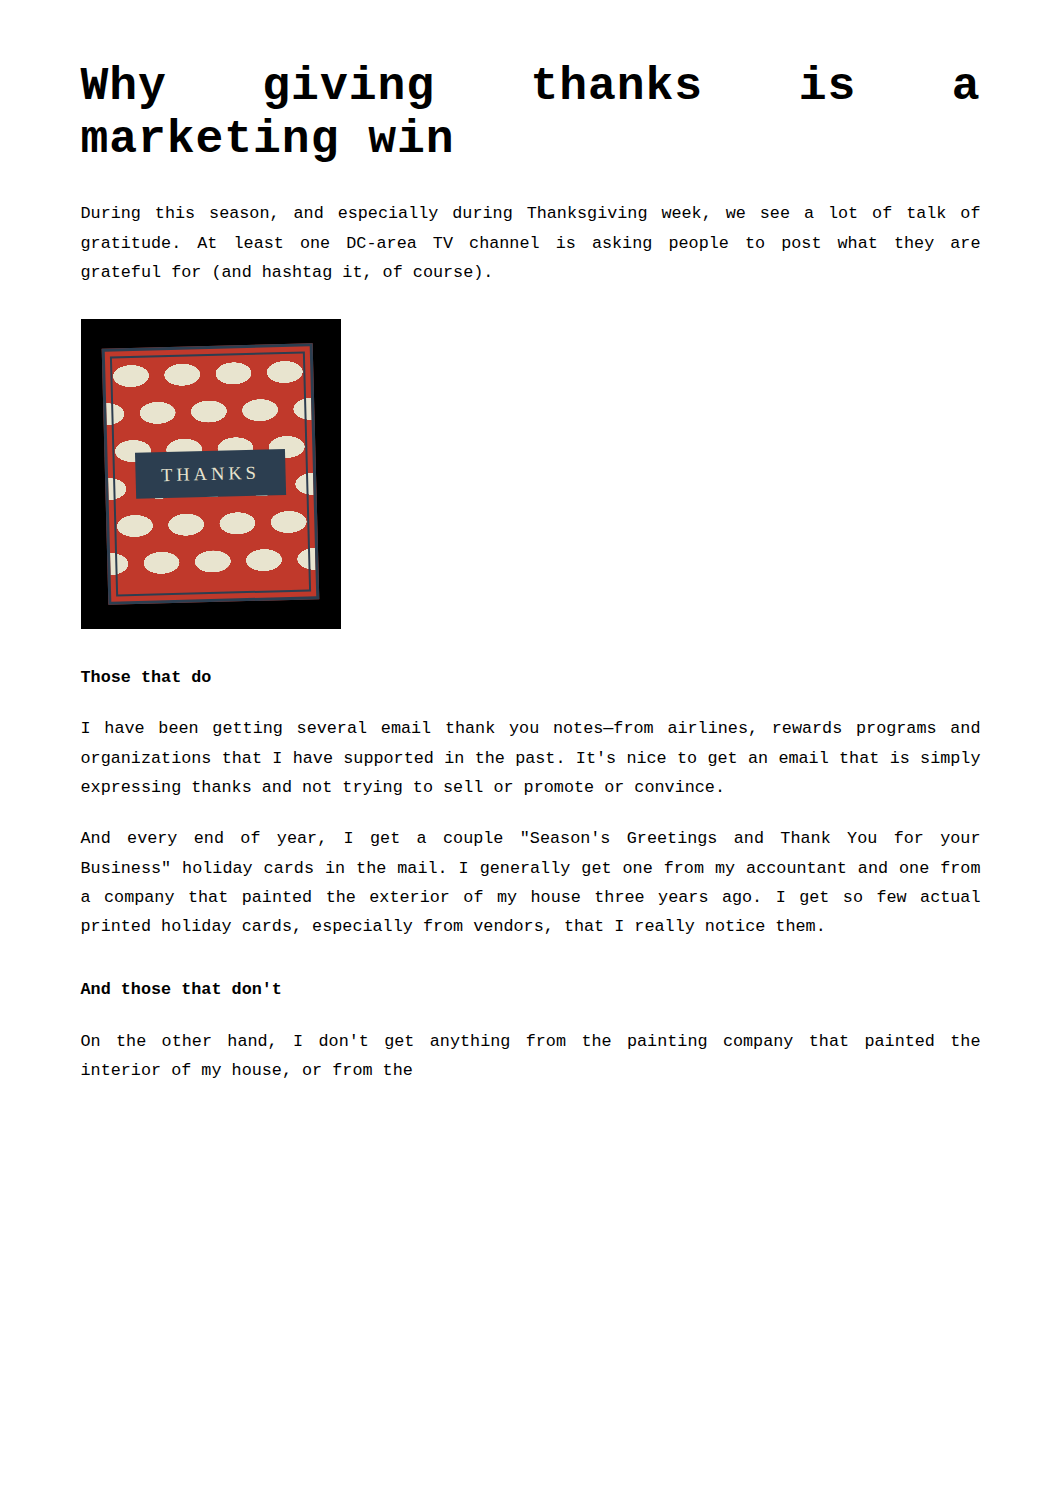Why giving thanks is a marketing win
During this season, and especially during Thanksgiving week, we see a lot of talk of gratitude. At least one DC-area TV channel is asking people to post what they are grateful for (and hashtag it, of course).
THANKS
Those that do
I have been getting several email thank you notes—from airlines, rewards programs and organizations that I have supported in the past. It's nice to get an email that is simply expressing thanks and not trying to sell or promote or convince.
And every end of year, I get a couple "Season's Greetings and Thank You for your Business" holiday cards in the mail. I generally get one from my accountant and one from a company that painted the exterior of my house three years ago. I get so few actual printed holiday cards, especially from vendors, that I really notice them.
And those that don't
On the other hand, I don't get anything from the painting company that painted the interior of my house, or from the